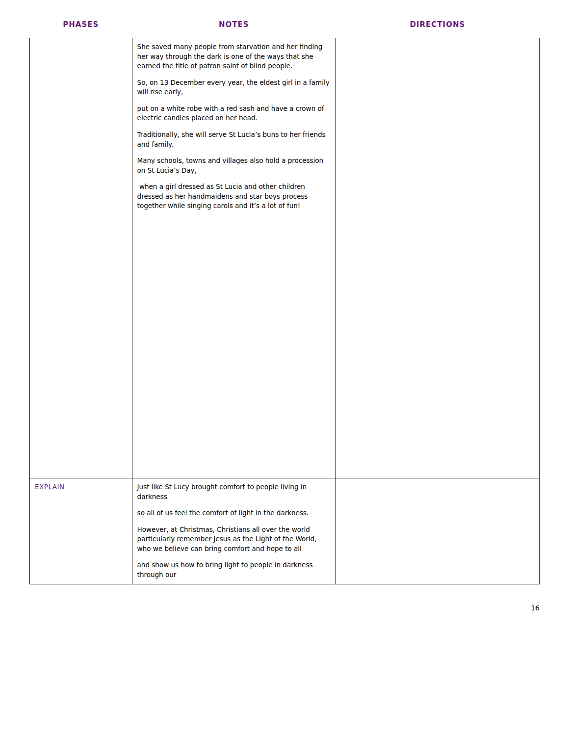| PHASES | NOTES | DIRECTIONS |
| --- | --- | --- |
| | She saved many people from starvation and her finding her way through the dark is one of the ways that she earned the title of patron saint of blind people. So, on 13 December every year, the eldest girl in a family will rise early, put on a white robe with a red sash and have a crown of electric candles placed on her head. Traditionally, she will serve St Lucia’s buns to her friends and family. Many schools, towns and villages also hold a procession on St Lucia’s Day, when a girl dressed as St Lucia and other children dressed as her handmaidens and star boys process together while singing carols and it’s a lot of fun! | |
| EXPLAIN | Just like St Lucy brought comfort to people living in darkness so all of us feel the comfort of light in the darkness. However, at Christmas, Christians all over the world particularly remember Jesus as the Light of the World, who we believe can bring comfort and hope to all and show us how to bring light to people in darkness through our | |
16